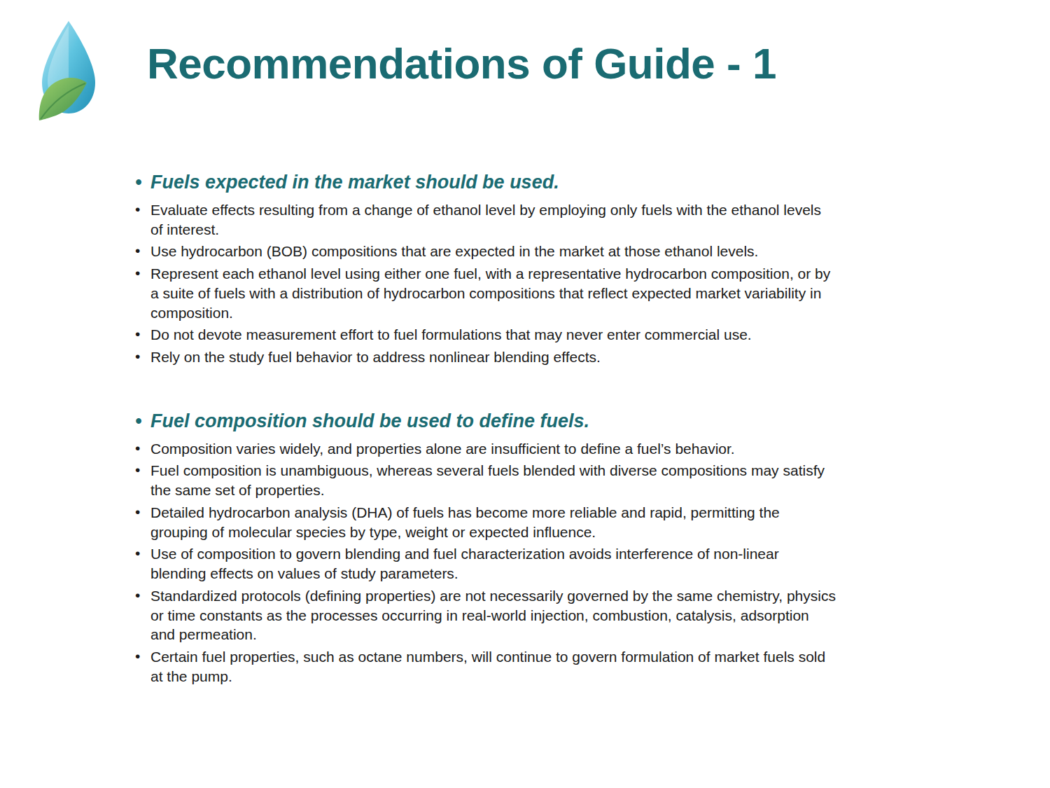Recommendations of Guide - 1
Fuels expected in the market should be used.
Evaluate effects resulting from a change of ethanol level by employing only fuels with the ethanol levels of interest.
Use hydrocarbon (BOB) compositions that are expected in the market at those ethanol levels.
Represent each ethanol level using either one fuel, with a representative hydrocarbon composition, or by a suite of fuels with a distribution of hydrocarbon compositions that reflect expected market variability in composition.
Do not devote measurement effort to fuel formulations that may never enter commercial use.
Rely on the study fuel behavior to address nonlinear blending effects.
Fuel composition should be used to define fuels.
Composition varies widely, and properties alone are insufficient to define a fuel’s behavior.
Fuel composition is unambiguous, whereas several fuels blended with diverse compositions may satisfy the same set of properties.
Detailed hydrocarbon analysis (DHA) of fuels has become more reliable and rapid, permitting the grouping of molecular species by type, weight or expected influence.
Use of composition to govern blending and fuel characterization avoids interference of non-linear blending effects on values of study parameters.
Standardized protocols (defining properties) are not necessarily governed by the same chemistry, physics or time constants as the processes occurring in real-world injection, combustion, catalysis, adsorption and permeation.
Certain fuel properties, such as octane numbers, will continue to govern formulation of market fuels sold at the pump.